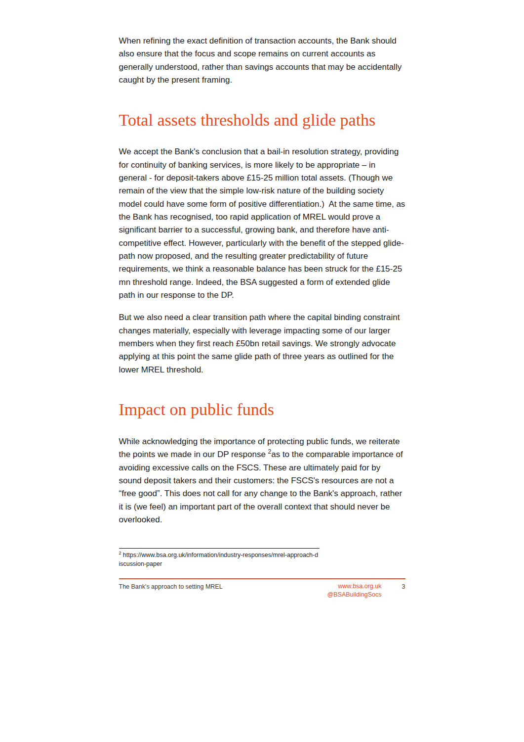When refining the exact definition of transaction accounts, the Bank should also ensure that the focus and scope remains on current accounts as generally understood, rather than savings accounts that may be accidentally caught by the present framing.
Total assets thresholds and glide paths
We accept the Bank's conclusion that a bail-in resolution strategy, providing for continuity of banking services, is more likely to be appropriate – in general - for deposit-takers above £15-25 million total assets. (Though we remain of the view that the simple low-risk nature of the building society model could have some form of positive differentiation.) At the same time, as the Bank has recognised, too rapid application of MREL would prove a significant barrier to a successful, growing bank, and therefore have anti-competitive effect. However, particularly with the benefit of the stepped glide-path now proposed, and the resulting greater predictability of future requirements, we think a reasonable balance has been struck for the £15-25 mn threshold range. Indeed, the BSA suggested a form of extended glide path in our response to the DP.
But we also need a clear transition path where the capital binding constraint changes materially, especially with leverage impacting some of our larger members when they first reach £50bn retail savings. We strongly advocate applying at this point the same glide path of three years as outlined for the lower MREL threshold.
Impact on public funds
While acknowledging the importance of protecting public funds, we reiterate the points we made in our DP response 2as to the comparable importance of avoiding excessive calls on the FSCS. These are ultimately paid for by sound deposit takers and their customers: the FSCS's resources are not a “free good”. This does not call for any change to the Bank's approach, rather it is (we feel) an important part of the overall context that should never be overlooked.
2 https://www.bsa.org.uk/information/industry-responses/mrel-approach-discussion-paper
The Bank's approach to setting MREL
www.bsa.org.uk
@BSABuildingSocs
3